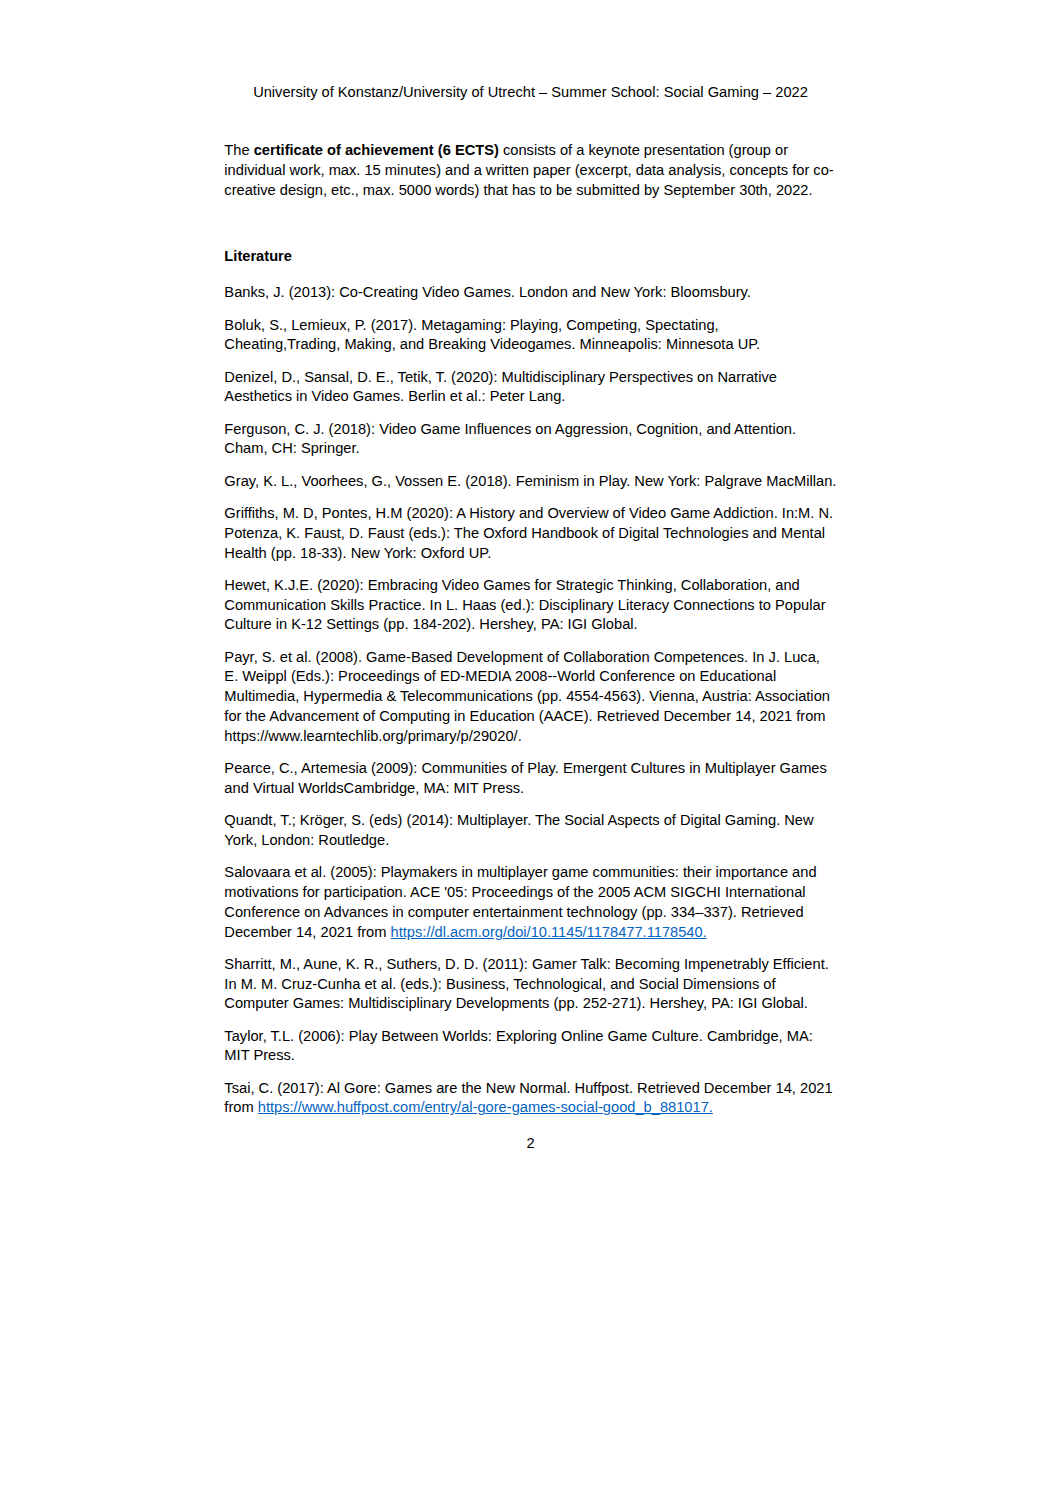University of Konstanz/University of Utrecht – Summer School: Social Gaming – 2022
The certificate of achievement (6 ECTS) consists of a keynote presentation (group or individual work, max. 15 minutes) and a written paper (excerpt, data analysis, concepts for co-creative design, etc., max. 5000 words) that has to be submitted by September 30th, 2022.
Literature
Banks, J. (2013): Co-Creating Video Games. London and New York: Bloomsbury.
Boluk, S., Lemieux, P. (2017). Metagaming: Playing, Competing, Spectating, Cheating,Trading, Making, and Breaking Videogames. Minneapolis: Minnesota UP.
Denizel, D., Sansal, D. E., Tetik, T. (2020): Multidisciplinary Perspectives on Narrative Aesthetics in Video Games. Berlin et al.: Peter Lang.
Ferguson, C. J. (2018): Video Game Influences on Aggression, Cognition, and Attention. Cham, CH: Springer.
Gray, K. L., Voorhees, G., Vossen E. (2018). Feminism in Play. New York: Palgrave MacMillan.
Griffiths, M. D, Pontes, H.M (2020): A History and Overview of Video Game Addiction. In:M. N. Potenza, K. Faust, D. Faust (eds.): The Oxford Handbook of Digital Technologies and Mental Health (pp. 18-33). New York: Oxford UP.
Hewet, K.J.E. (2020): Embracing Video Games for Strategic Thinking, Collaboration, and Communication Skills Practice. In L. Haas (ed.): Disciplinary Literacy Connections to Popular Culture in K-12 Settings (pp. 184-202). Hershey, PA: IGI Global.
Payr, S. et al. (2008). Game-Based Development of Collaboration Competences. In J. Luca, E. Weippl (Eds.): Proceedings of ED-MEDIA 2008--World Conference on Educational Multimedia, Hypermedia & Telecommunications (pp. 4554-4563). Vienna, Austria: Association for the Advancement of Computing in Education (AACE). Retrieved December 14, 2021 from https://www.learntechlib.org/primary/p/29020/.
Pearce, C., Artemesia (2009): Communities of Play. Emergent Cultures in Multiplayer Games and Virtual WorldsCambridge, MA: MIT Press.
Quandt, T.; Kröger, S. (eds) (2014): Multiplayer. The Social Aspects of Digital Gaming. New York, London: Routledge.
Salovaara et al. (2005): Playmakers in multiplayer game communities: their importance and motivations for participation. ACE '05: Proceedings of the 2005 ACM SIGCHI International Conference on Advances in computer entertainment technology (pp. 334–337). Retrieved December 14, 2021 from https://dl.acm.org/doi/10.1145/1178477.1178540.
Sharritt, M., Aune, K. R., Suthers, D. D. (2011): Gamer Talk: Becoming Impenetrably Efficient. In M. M. Cruz-Cunha et al. (eds.): Business, Technological, and Social Dimensions of Computer Games: Multidisciplinary Developments (pp. 252-271). Hershey, PA: IGI Global.
Taylor, T.L. (2006): Play Between Worlds: Exploring Online Game Culture. Cambridge, MA: MIT Press.
Tsai, C. (2017): Al Gore: Games are the New Normal. Huffpost. Retrieved December 14, 2021 from https://www.huffpost.com/entry/al-gore-games-social-good_b_881017.
2